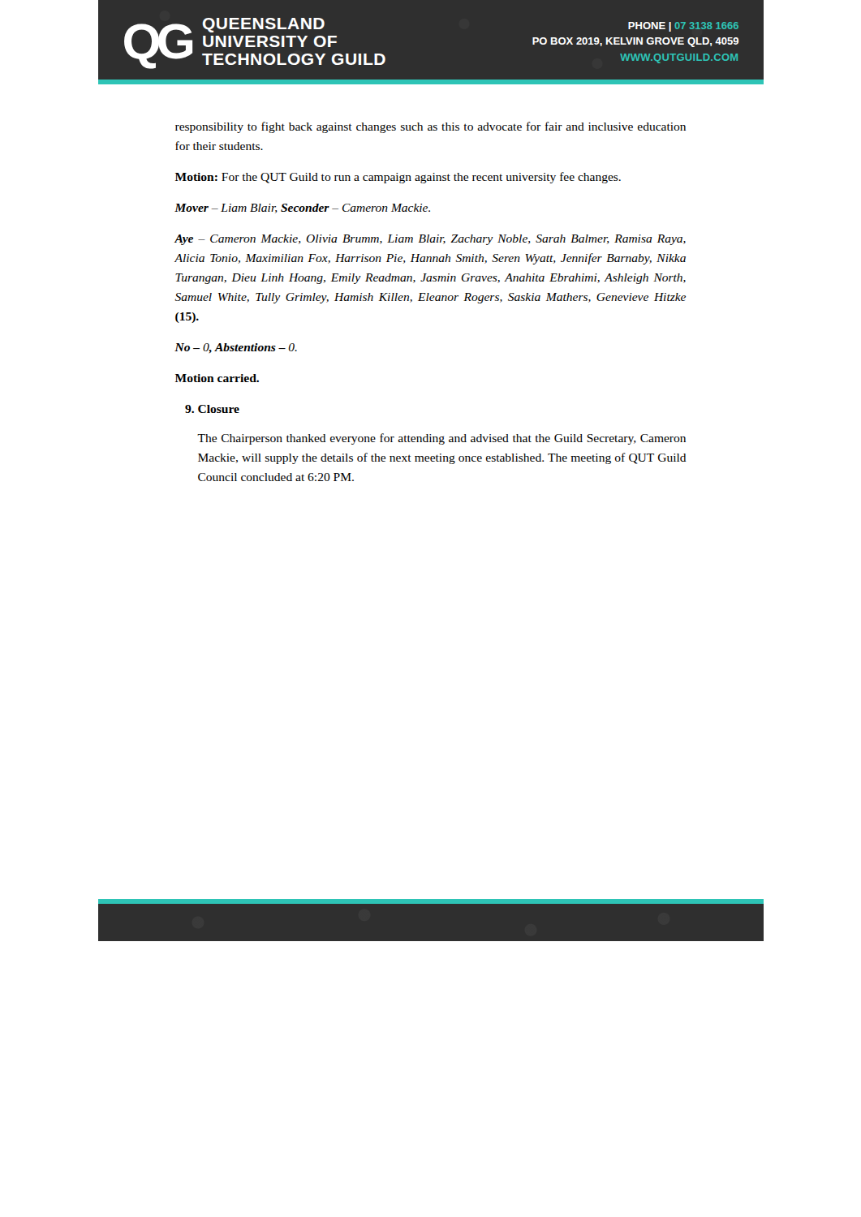QG
Queensland
University of
Technology Guild
PHONE | 07 3138 1666
PO BOX 2019, KELVIN GROVE QLD, 4059
WWW.QUTGUILD.COM
responsibility to fight back against changes such as this to advocate for fair and inclusive education for their students.
Motion: For the QUT Guild to run a campaign against the recent university fee changes.
Mover – Liam Blair, Seconder – Cameron Mackie.
Aye – Cameron Mackie, Olivia Brumm, Liam Blair, Zachary Noble, Sarah Balmer, Ramisa Raya, Alicia Tonio, Maximilian Fox, Harrison Pie, Hannah Smith, Seren Wyatt, Jennifer Barnaby, Nikka Turangan, Dieu Linh Hoang, Emily Readman, Jasmin Graves, Anahita Ebrahimi, Ashleigh North, Samuel White, Tully Grimley, Hamish Killen, Eleanor Rogers, Saskia Mathers, Genevieve Hitzke (15).
No – 0, Abstentions – 0.
Motion carried.
Closure
The Chairperson thanked everyone for attending and advised that the Guild Secretary, Cameron Mackie, will supply the details of the next meeting once established. The meeting of QUT Guild Council concluded at 6:20 PM.